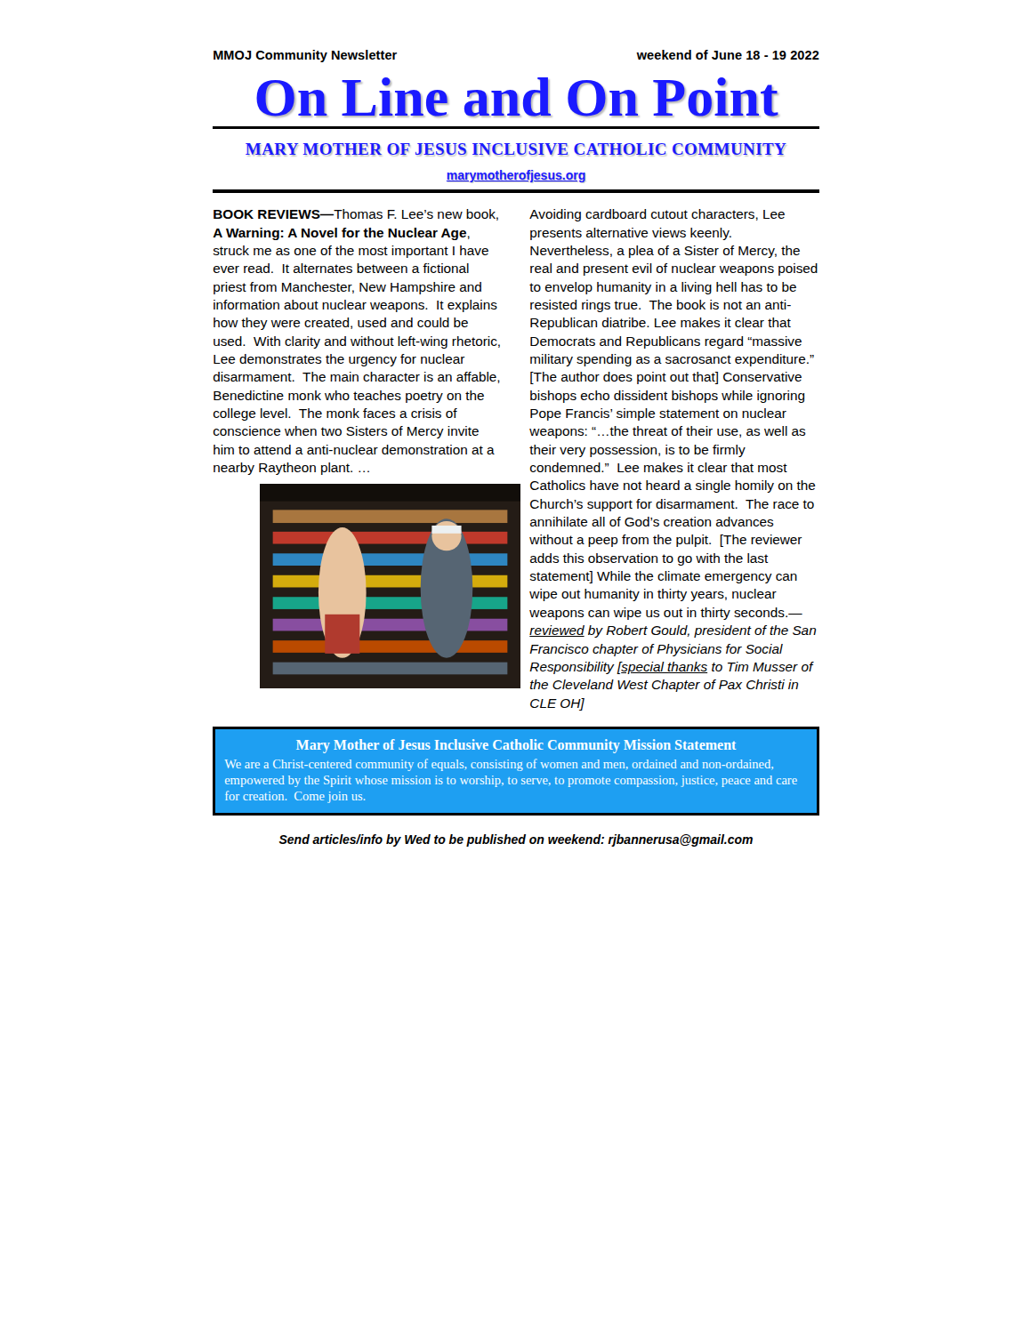MMOJ Community Newsletter weekend of June 18 - 19 2022
On Line and On Point
MARY MOTHER OF JESUS INCLUSIVE CATHOLIC COMMUNITY
marymotherofjesus.org
BOOK REVIEWS—Thomas F. Lee’s new book, A Warning: A Novel for the Nuclear Age, struck me as one of the most important I have ever read. It alternates between a fictional priest from Manchester, New Hampshire and information about nuclear weapons. It explains how they were created, used and could be used. With clarity and without left-wing rhetoric, Lee demonstrates the urgency for nuclear disarmament. The main character is an affable, Benedictine monk who teaches poetry on the college level. The monk faces a crisis of conscience when two Sisters of Mercy invite him to attend a anti-nuclear demonstration at a nearby Raytheon plant. …
Avoiding cardboard cutout characters, Lee presents alternative views keenly. Nevertheless, a plea of a Sister of Mercy, the real and present evil of nuclear weapons poised to envelop humanity in a living hell has to be resisted rings true. The book is not an anti-Republican diatribe. Lee makes it clear that Democrats and Republicans regard “massive military spending as a sacrosanct expenditure.”
[The author does point out that] Conservative bishops echo dissident bishops while ignoring Pope Francis’ simple statement on nuclear weapons: “…the threat of their use, as well as their very possession, is to be firmly condemned.” Lee makes it clear that most Catholics have not heard a single homily on the Church’s support for disarmament. The race to annihilate all of God’s creation advances without a peep from the pulpit. [The reviewer adds this observation to go with the last statement] While the climate emergency can wipe out humanity in thirty years, nuclear weapons can wipe us out in thirty seconds.—reviewed by Robert Gould, president of the San Francisco chapter of Physicians for Social Responsibility [special thanks to Tim Musser of the Cleveland West Chapter of Pax Christi in CLE OH]
Mary Mother of Jesus Inclusive Catholic Community Mission Statement
We are a Christ-centered community of equals, consisting of women and men, ordained and non-ordained, empowered by the Spirit whose mission is to worship, to serve, to promote compassion, justice, peace and care for creation. Come join us.
Send articles/info by Wed to be published on weekend: rjbannerusa@gmail.com